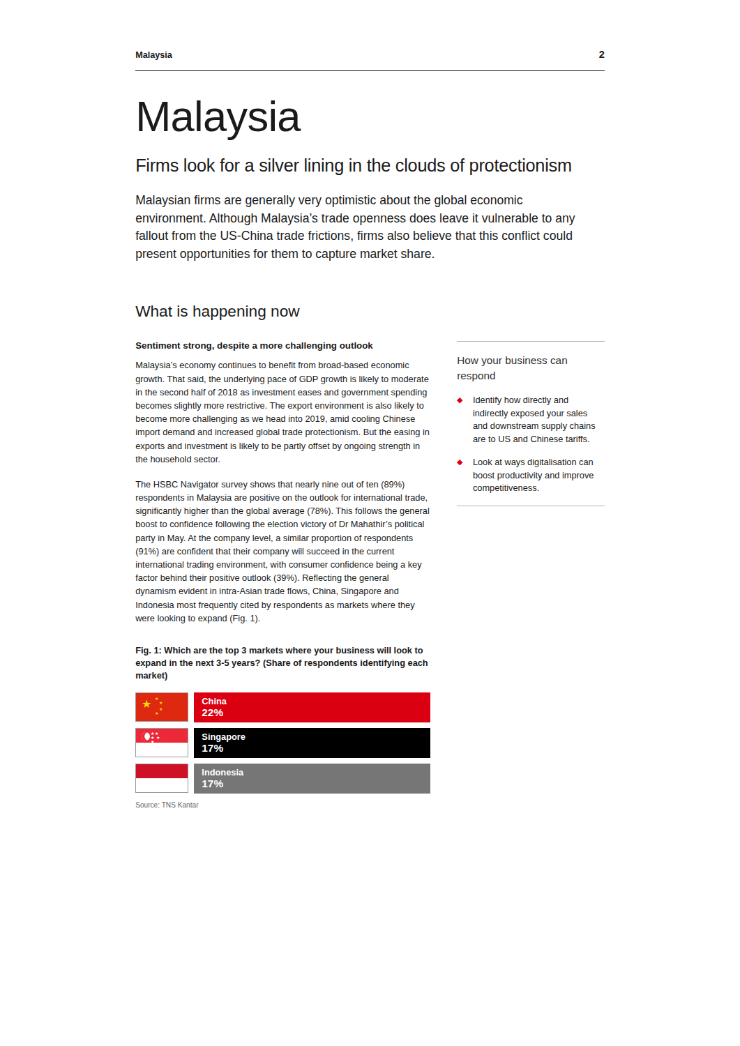Malaysia 2
Malaysia
Firms look for a silver lining in the clouds of protectionism
Malaysian firms are generally very optimistic about the global economic environment. Although Malaysia’s trade openness does leave it vulnerable to any fallout from the US-China trade frictions, firms also believe that this conflict could present opportunities for them to capture market share.
What is happening now
Sentiment strong, despite a more challenging outlook
Malaysia’s economy continues to benefit from broad-based economic growth. That said, the underlying pace of GDP growth is likely to moderate in the second half of 2018 as investment eases and government spending becomes slightly more restrictive. The export environment is also likely to become more challenging as we head into 2019, amid cooling Chinese import demand and increased global trade protectionism. But the easing in exports and investment is likely to be partly offset by ongoing strength in the household sector.
The HSBC Navigator survey shows that nearly nine out of ten (89%) respondents in Malaysia are positive on the outlook for international trade, significantly higher than the global average (78%). This follows the general boost to confidence following the election victory of Dr Mahathir’s political party in May. At the company level, a similar proportion of respondents (91%) are confident that their company will succeed in the current international trading environment, with consumer confidence being a key factor behind their positive outlook (39%). Reflecting the general dynamism evident in intra-Asian trade flows, China, Singapore and Indonesia most frequently cited by respondents as markets where they were looking to expand (Fig. 1).
How your business can respond
Identify how directly and indirectly exposed your sales and downstream supply chains are to US and Chinese tariffs.
Look at ways digitalisation can boost productivity and improve competitiveness.
Fig. 1: Which are the top 3 markets where your business will look to expand in the next 3-5 years? (Share of respondents identifying each market)
★ ★ ★ ★ ★
China 22%
★★
★ ★
★
Singapore 17%
Indonesia 17%
Source: TNS Kantar